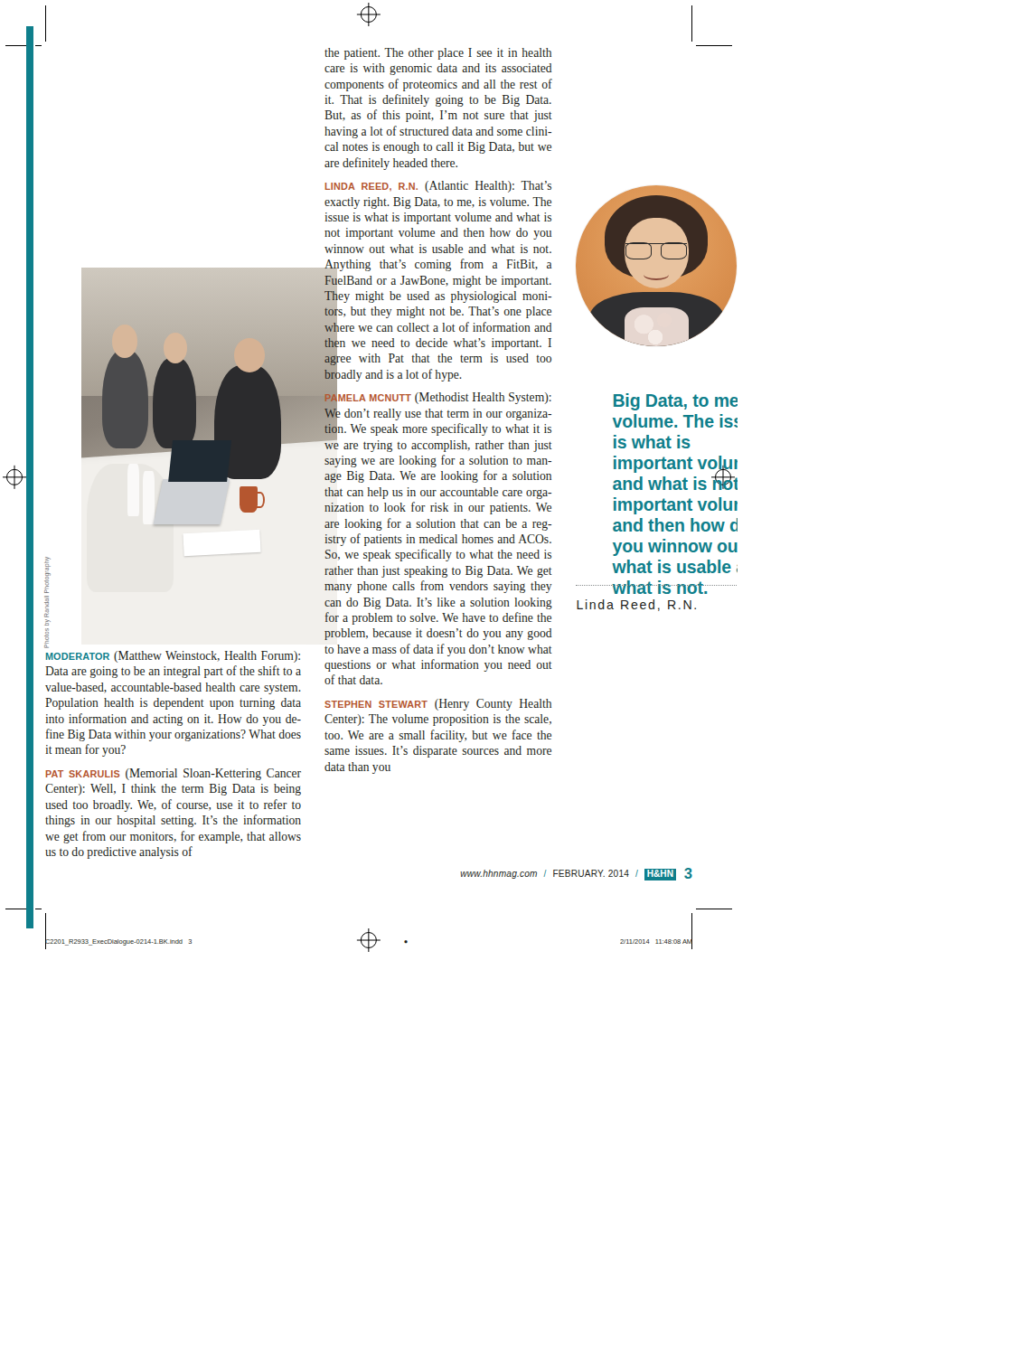Photos by Randall Photography
MODERATOR (Matthew Weinstock, Health Forum): Data are going to be an integral part of the shift to a value-based, accountable-based health care system. Population health is dependent upon turning data into information and acting on it. How do you define Big Data within your organizations? What does it mean for you?
PAT SKARULIS (Memorial Sloan-Kettering Cancer Center): Well, I think the term Big Data is being used too broadly. We, of course, use it to refer to things in our hospital setting. It’s the information we get from our monitors, for example, that allows us to do predictive analysis of
the patient. The other place I see it in health care is with genomic data and its associated components of proteomics and all the rest of it. That is definitely going to be Big Data. But, as of this point, I’m not sure that just having a lot of structured data and some clinical notes is enough to call it Big Data, but we are definitely headed there.
LINDA REED, R.N. (Atlantic Health): That’s exactly right. Big Data, to me, is volume. The issue is what is important volume and what is not important volume and then how do you winnow out what is usable and what is not. Anything that’s coming from a FitBit, a FuelBand or a JawBone, might be important. They might be used as physiological monitors, but they might not be. That’s one place where we can collect a lot of information and then we need to decide what’s important. I agree with Pat that the term is used too broadly and is a lot of hype.
PAMELA MCNUTT (Methodist Health System): We don’t really use that term in our organization. We speak more specifically to what it is we are trying to accomplish, rather than just saying we are looking for a solution to manage Big Data. We are looking for a solution that can help us in our accountable care organization to look for risk in our patients. We are looking for a solution that can be a registry of patients in medical homes and ACOs. So, we speak specifically to what the need is rather than just speaking to Big Data. We get many phone calls from vendors saying they can do Big Data. It’s like a solution looking for a problem to solve. We have to define the problem, because it doesn’t do you any good to have a mass of data if you don’t know what questions or what information you need out of that data.
STEPHEN STEWART (Henry County Health Center): The volume proposition is the scale, too. We are a small facility, but we face the same issues. It’s disparate sources and more data than you
Big Data, to me, is volume. The issue is what is important volume and what is not important volume and then how do you winnow out what is usable and what is not.
Linda Reed, R.N.
www.hhnmag.com / FEBRUARY. 2014 / H&HN 3
C2201_R2933_ExecDialogue-0214-1.BK.indd 3 ● 2/11/2014 11:48:08 AM